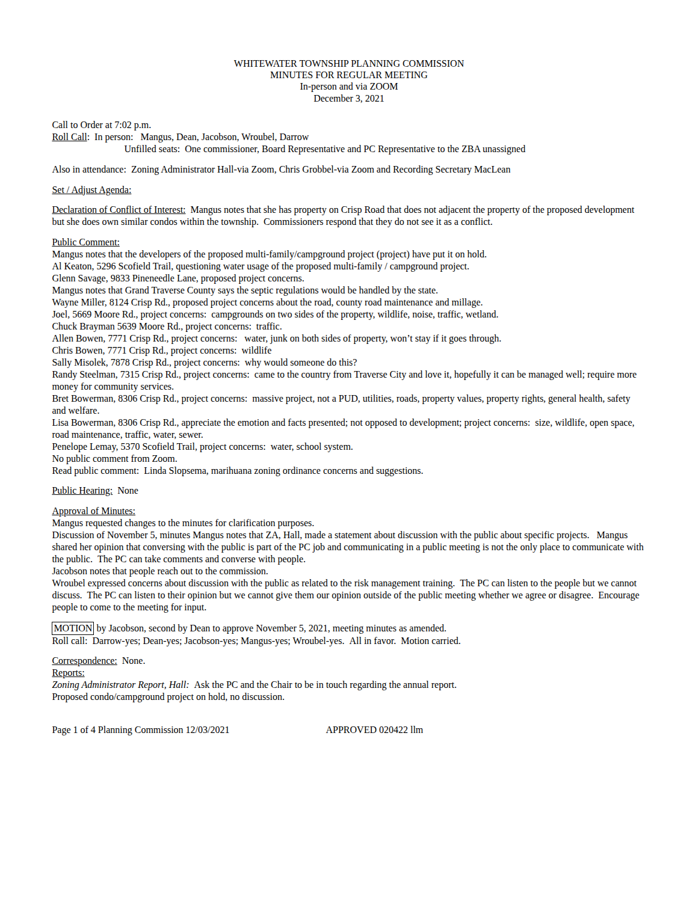WHITEWATER TOWNSHIP PLANNING COMMISSION
MINUTES FOR REGULAR MEETING
In-person and via ZOOM
December 3, 2021
Call to Order at 7:02 p.m.
Roll Call: In person: Mangus, Dean, Jacobson, Wroubel, Darrow
Unfilled seats: One commissioner, Board Representative and PC Representative to the ZBA unassigned
Also in attendance: Zoning Administrator Hall-via Zoom, Chris Grobbel-via Zoom and Recording Secretary MacLean
Set / Adjust Agenda:
Declaration of Conflict of Interest: Mangus notes that she has property on Crisp Road that does not adjacent the property of the proposed development but she does own similar condos within the township. Commissioners respond that they do not see it as a conflict.
Public Comment:
Mangus notes that the developers of the proposed multi-family/campground project (project) have put it on hold.
Al Keaton, 5296 Scofield Trail, questioning water usage of the proposed multi-family / campground project.
Glenn Savage, 9833 Pineneedle Lane, proposed project concerns.
Mangus notes that Grand Traverse County says the septic regulations would be handled by the state.
Wayne Miller, 8124 Crisp Rd., proposed project concerns about the road, county road maintenance and millage.
Joel, 5669 Moore Rd., project concerns: campgrounds on two sides of the property, wildlife, noise, traffic, wetland.
Chuck Brayman 5639 Moore Rd., project concerns: traffic.
Allen Bowen, 7771 Crisp Rd., project concerns: water, junk on both sides of property, won’t stay if it goes through.
Chris Bowen, 7771 Crisp Rd., project concerns: wildlife
Sally Misolek, 7878 Crisp Rd., project concerns: why would someone do this?
Randy Steelman, 7315 Crisp Rd., project concerns: came to the country from Traverse City and love it, hopefully it can be managed well; require more money for community services.
Bret Bowerman, 8306 Crisp Rd., project concerns: massive project, not a PUD, utilities, roads, property values, property rights, general health, safety and welfare.
Lisa Bowerman, 8306 Crisp Rd., appreciate the emotion and facts presented; not opposed to development; project concerns: size, wildlife, open space, road maintenance, traffic, water, sewer.
Penelope Lemay, 5370 Scofield Trail, project concerns: water, school system.
No public comment from Zoom.
Read public comment: Linda Slopsema, marihuana zoning ordinance concerns and suggestions.
Public Hearing: None
Approval of Minutes:
Mangus requested changes to the minutes for clarification purposes.
Discussion of November 5, minutes Mangus notes that ZA, Hall, made a statement about discussion with the public about specific projects. Mangus shared her opinion that conversing with the public is part of the PC job and communicating in a public meeting is not the only place to communicate with the public. The PC can take comments and converse with people.
Jacobson notes that people reach out to the commission.
Wroubel expressed concerns about discussion with the public as related to the risk management training. The PC can listen to the people but we cannot discuss. The PC can listen to their opinion but we cannot give them our opinion outside of the public meeting whether we agree or disagree. Encourage people to come to the meeting for input.
MOTION by Jacobson, second by Dean to approve November 5, 2021, meeting minutes as amended.
Roll call: Darrow-yes; Dean-yes; Jacobson-yes; Mangus-yes; Wroubel-yes. All in favor. Motion carried.
Correspondence: None.
Reports:
Zoning Administrator Report, Hall: Ask the PC and the Chair to be in touch regarding the annual report.
Proposed condo/campground project on hold, no discussion.
Page 1 of 4 Planning Commission 12/03/2021
APPROVED 020422 llm